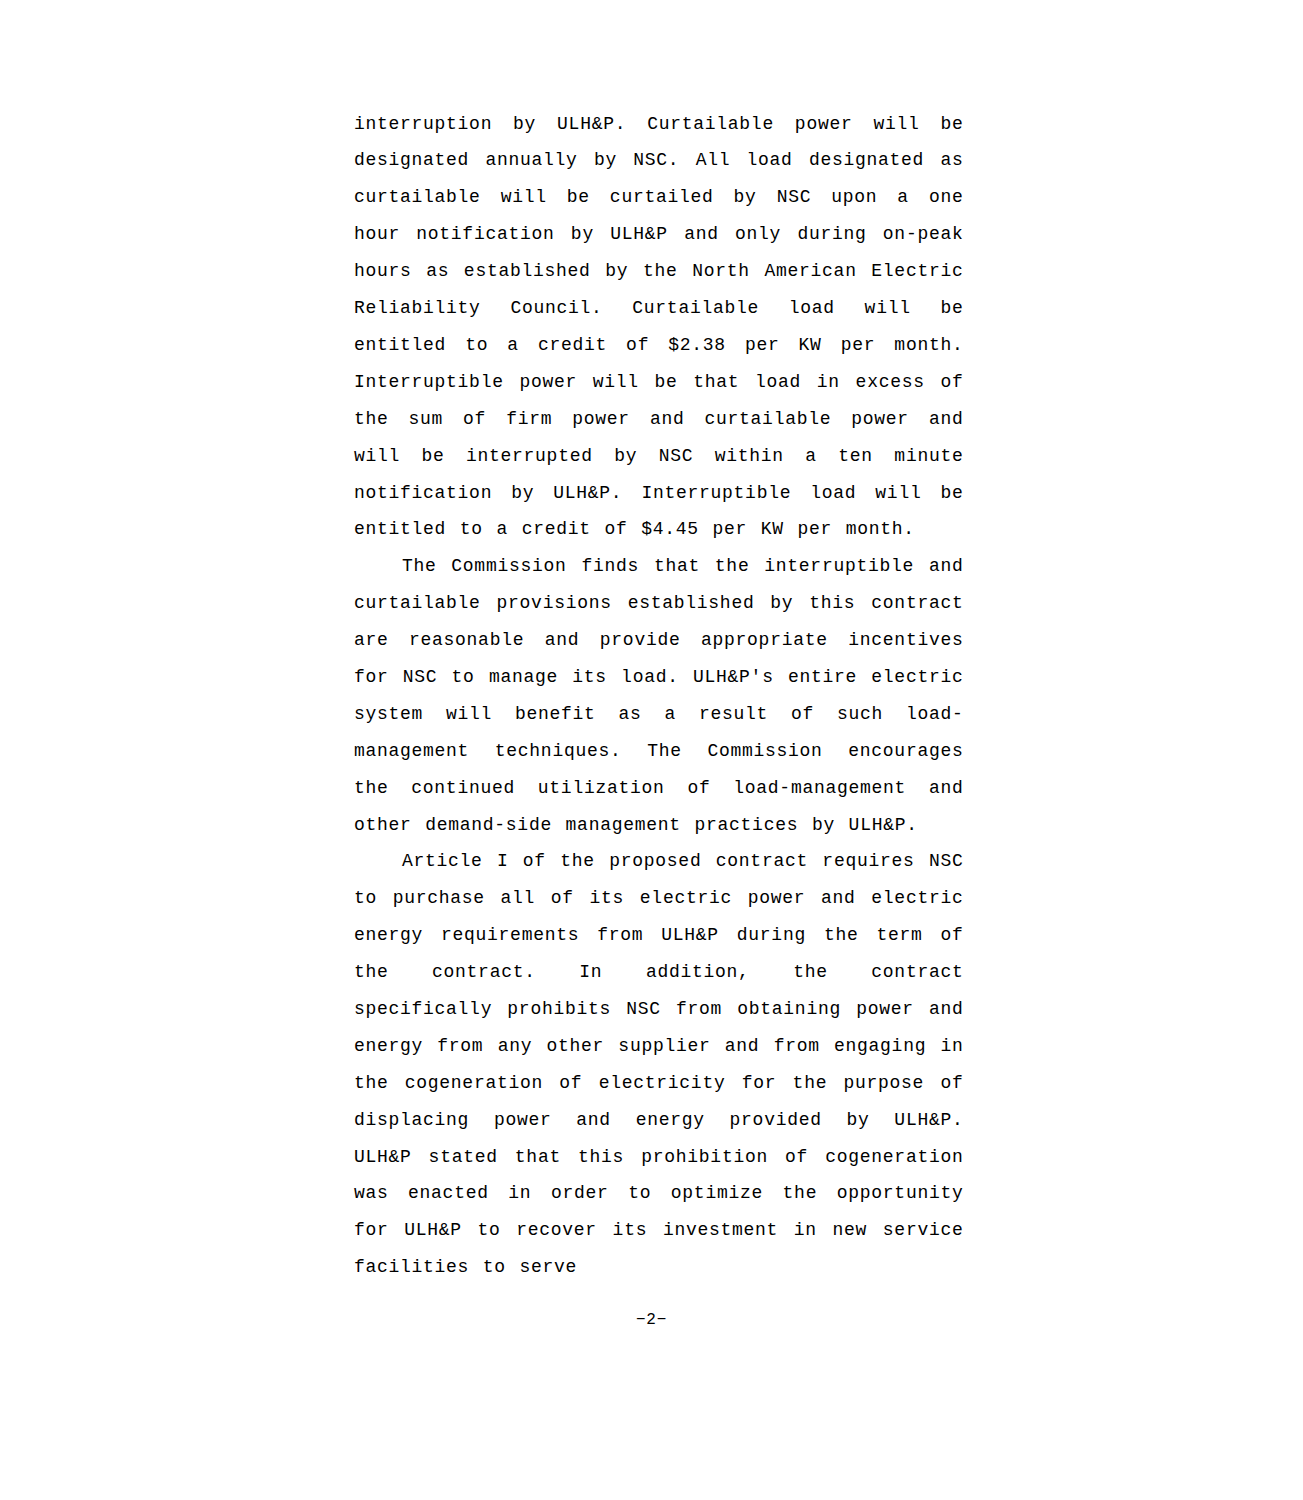interruption by ULH&P. Curtailable power will be designated annually by NSC. All load designated as curtailable will be curtailed by NSC upon a one hour notification by ULH&P and only during on-peak hours as established by the North American Electric Reliability Council. Curtailable load will be entitled to a credit of $2.38 per KW per month. Interruptible power will be that load in excess of the sum of firm power and curtailable power and will be interrupted by NSC within a ten minute notification by ULH&P. Interruptible load will be entitled to a credit of $4.45 per KW per month.
The Commission finds that the interruptible and curtailable provisions established by this contract are reasonable and provide appropriate incentives for NSC to manage its load. ULH&P's entire electric system will benefit as a result of such load-management techniques. The Commission encourages the continued utilization of load-management and other demand-side management practices by ULH&P.
Article I of the proposed contract requires NSC to purchase all of its electric power and electric energy requirements from ULH&P during the term of the contract. In addition, the contract specifically prohibits NSC from obtaining power and energy from any other supplier and from engaging in the cogeneration of electricity for the purpose of displacing power and energy provided by ULH&P. ULH&P stated that this prohibition of cogeneration was enacted in order to optimize the opportunity for ULH&P to recover its investment in new service facilities to serve
−2−